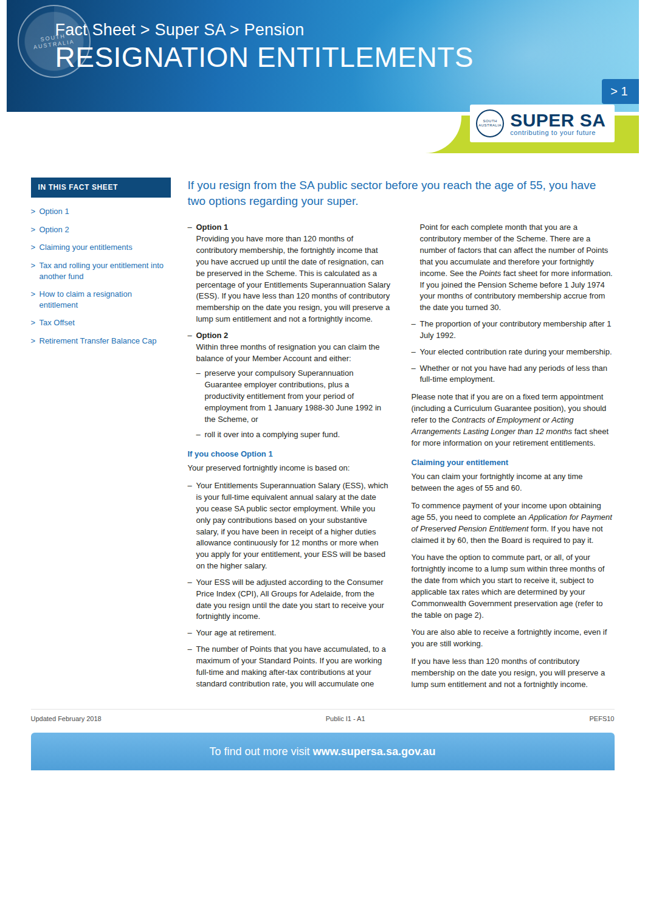South
Australia
Fact Sheet > Super SA > Pension
Resignation Entitlements
> 1
SOUTH
AUSTRALIA
SUPER SA
contributing to your future
IN THIS FACT SHEET
Option 1
Option 2
Claiming your entitlements
Tax and rolling your entitlement into another fund
How to claim a resignation entitlement
Tax Offset
Retirement Transfer Balance Cap
If you resign from the SA public sector before you reach the age of 55, you have two options regarding your super.
Option 1
Providing you have more than 120 months of contributory membership, the fortnightly income that you have accrued up until the date of resignation, can be preserved in the Scheme. This is calculated as a percentage of your Entitlements Superannuation Salary (ESS). If you have less than 120 months of contributory membership on the date you resign, you will preserve a lump sum entitlement and not a fortnightly income.
Option 2
Within three months of resignation you can claim the balance of your Member Account and either:
preserve your compulsory Superannuation Guarantee employer contributions, plus a productivity entitlement from your period of employment from 1 January 1988-30 June 1992 in the Scheme, or
roll it over into a complying super fund.
If you choose Option 1
Your preserved fortnightly income is based on:
Your Entitlements Superannuation Salary (ESS), which is your full-time equivalent annual salary at the date you cease SA public sector employment. While you only pay contributions based on your substantive salary, if you have been in receipt of a higher duties allowance continuously for 12 months or more when you apply for your entitlement, your ESS will be based on the higher salary.
Your ESS will be adjusted according to the Consumer Price Index (CPI), All Groups for Adelaide, from the date you resign until the date you start to receive your fortnightly income.
Your age at retirement.
The number of Points that you have accumulated, to a maximum of your Standard Points. If you are working full-time and making after-tax contributions at your standard contribution rate, you will accumulate one Point for each complete month that you are a contributory member of the Scheme. There are a number of factors that can affect the number of Points that you accumulate and therefore your fortnightly income. See the Points fact sheet for more information. If you joined the Pension Scheme before 1 July 1974 your months of contributory membership accrue from the date you turned 30.
The proportion of your contributory membership after 1 July 1992.
Your elected contribution rate during your membership.
Whether or not you have had any periods of less than full-time employment.
Please note that if you are on a fixed term appointment (including a Curriculum Guarantee position), you should refer to the Contracts of Employment or Acting Arrangements Lasting Longer than 12 months fact sheet for more information on your retirement entitlements.
Claiming your entitlement
You can claim your fortnightly income at any time between the ages of 55 and 60.
To commence payment of your income upon obtaining age 55, you need to complete an Application for Payment of Preserved Pension Entitlement form. If you have not claimed it by 60, then the Board is required to pay it.
You have the option to commute part, or all, of your fortnightly income to a lump sum within three months of the date from which you start to receive it, subject to applicable tax rates which are determined by your Commonwealth Government preservation age (refer to the table on page 2).
You are also able to receive a fortnightly income, even if you are still working.
If you have less than 120 months of contributory membership on the date you resign, you will preserve a lump sum entitlement and not a fortnightly income.
Updated February 2018 Public I1 - A1 PEFS10
To find out more visit www.supersa.sa.gov.au